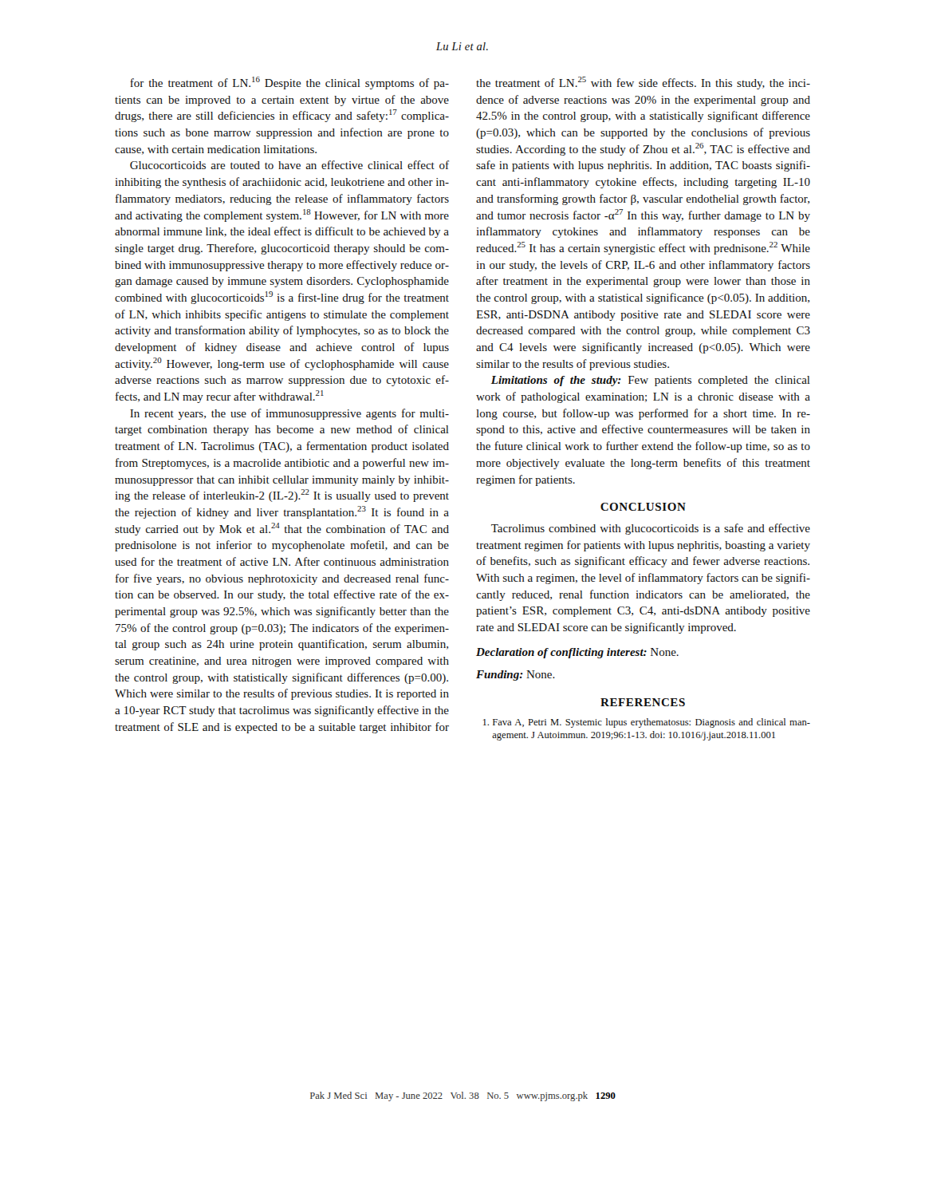Lu Li et al.
for the treatment of LN.16 Despite the clinical symptoms of patients can be improved to a certain extent by virtue of the above drugs, there are still deficiencies in efficacy and safety:17 complications such as bone marrow suppression and infection are prone to cause, with certain medication limitations.
Glucocorticoids are touted to have an effective clinical effect of inhibiting the synthesis of arachiidonic acid, leukotriene and other inflammatory mediators, reducing the release of inflammatory factors and activating the complement system.18 However, for LN with more abnormal immune link, the ideal effect is difficult to be achieved by a single target drug. Therefore, glucocorticoid therapy should be combined with immunosuppressive therapy to more effectively reduce organ damage caused by immune system disorders. Cyclophosphamide combined with glucocorticoids19 is a first-line drug for the treatment of LN, which inhibits specific antigens to stimulate the complement activity and transformation ability of lymphocytes, so as to block the development of kidney disease and achieve control of lupus activity.20 However, long-term use of cyclophosphamide will cause adverse reactions such as marrow suppression due to cytotoxic effects, and LN may recur after withdrawal.21
In recent years, the use of immunosuppressive agents for multi-target combination therapy has become a new method of clinical treatment of LN. Tacrolimus (TAC), a fermentation product isolated from Streptomyces, is a macrolide antibiotic and a powerful new immunosuppressor that can inhibit cellular immunity mainly by inhibiting the release of interleukin-2 (IL-2).22 It is usually used to prevent the rejection of kidney and liver transplantation.23 It is found in a study carried out by Mok et al.24 that the combination of TAC and prednisolone is not inferior to mycophenolate mofetil, and can be used for the treatment of active LN. After continuous administration for five years, no obvious nephrotoxicity and decreased renal function can be observed. In our study, the total effective rate of the experimental group was 92.5%, which was significantly better than the 75% of the control group (p=0.03); The indicators of the experimental group such as 24h urine protein quantification, serum albumin, serum creatinine, and urea nitrogen were improved compared with the control group, with statistically significant differences (p=0.00). Which were similar to the results of previous studies. It is reported in a 10-year RCT study that tacrolimus was significantly effective in the treatment of SLE and is expected to be a suitable target inhibitor for the treatment of LN.25 with few side effects. In this study, the incidence of adverse reactions was 20% in the experimental group and 42.5% in the control group, with a statistically significant difference (p=0.03), which can be supported by the conclusions of previous studies. According to the study of Zhou et al.26, TAC is effective and safe in patients with lupus nephritis. In addition, TAC boasts significant anti-inflammatory cytokine effects, including targeting IL-10 and transforming growth factor β, vascular endothelial growth factor, and tumor necrosis factor -α27 In this way, further damage to LN by inflammatory cytokines and inflammatory responses can be reduced.25 It has a certain synergistic effect with prednisone.22 While in our study, the levels of CRP, IL-6 and other inflammatory factors after treatment in the experimental group were lower than those in the control group, with a statistical significance (p<0.05). In addition, ESR, anti-DSDNA antibody positive rate and SLEDAI score were decreased compared with the control group, while complement C3 and C4 levels were significantly increased (p<0.05). Which were similar to the results of previous studies.
Limitations of the study: Few patients completed the clinical work of pathological examination; LN is a chronic disease with a long course, but follow-up was performed for a short time. In respond to this, active and effective countermeasures will be taken in the future clinical work to further extend the follow-up time, so as to more objectively evaluate the long-term benefits of this treatment regimen for patients.
CONCLUSION
Tacrolimus combined with glucocorticoids is a safe and effective treatment regimen for patients with lupus nephritis, boasting a variety of benefits, such as significant efficacy and fewer adverse reactions. With such a regimen, the level of inflammatory factors can be significantly reduced, renal function indicators can be ameliorated, the patient’s ESR, complement C3, C4, anti-dsDNA antibody positive rate and SLEDAI score can be significantly improved.
Declaration of conflicting interest: None.
Funding: None.
REFERENCES
Fava A, Petri M. Systemic lupus erythematosus: Diagnosis and clinical management. J Autoimmun. 2019;96:1-13. doi: 10.1016/j.jaut.2018.11.001
Pak J Med Sci May - June 2022 Vol. 38 No. 5 www.pjms.org.pk 1290